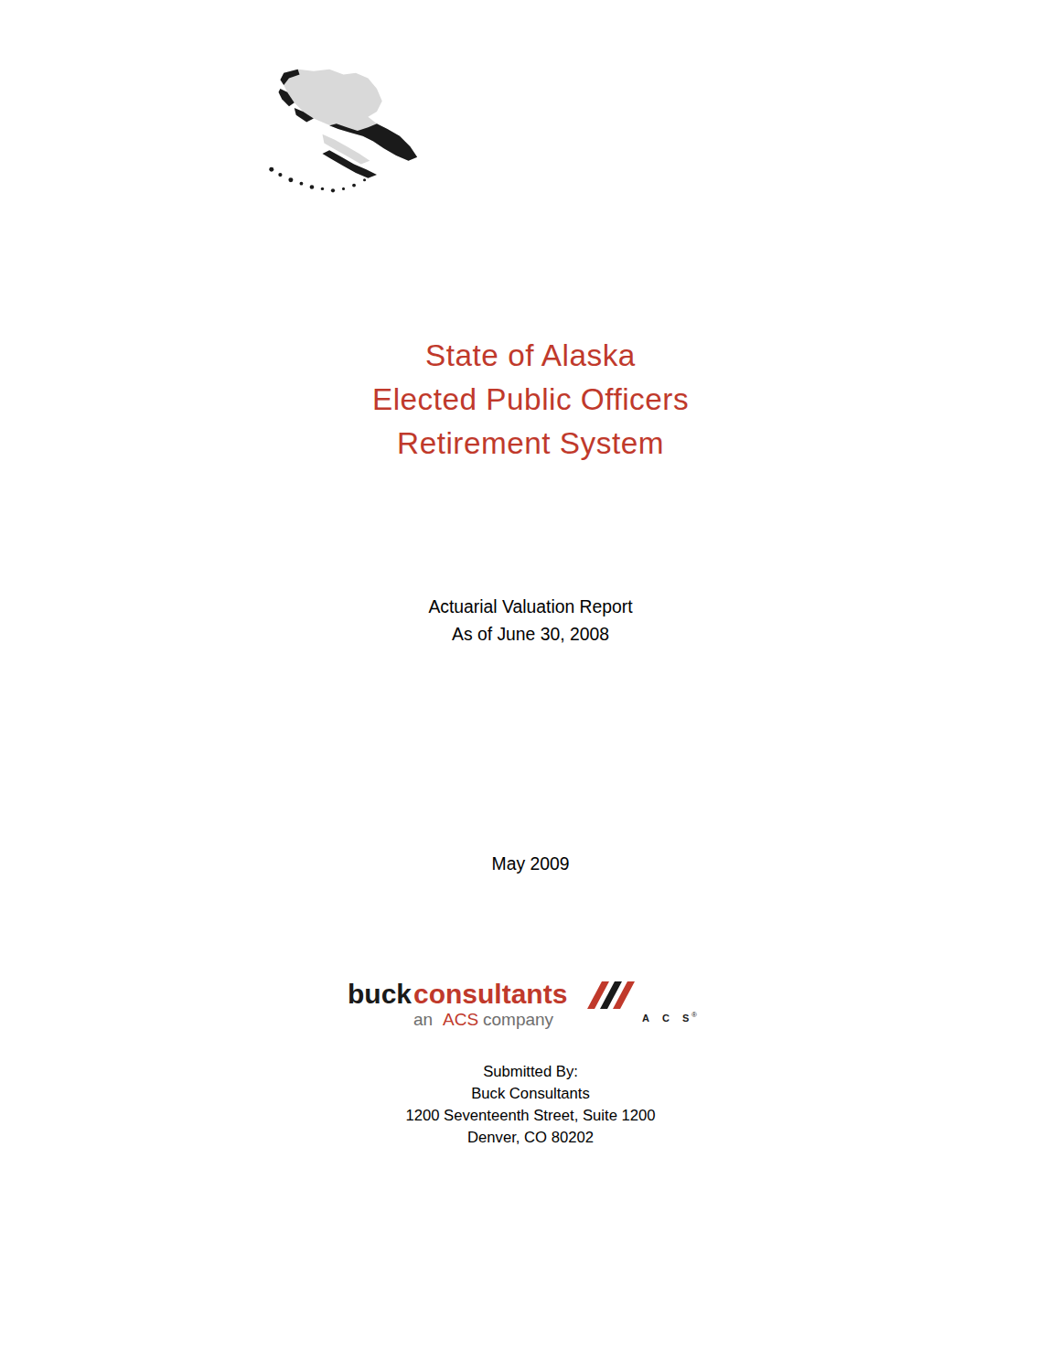State of Alaska
Elected Public Officers
Retirement System
Actuarial Valuation Report
As of June 30, 2008
May 2009
buck consultants an ACS company A C S ®
Submitted By:
Buck Consultants
1200 Seventeenth Street, Suite 1200
Denver, CO 80202